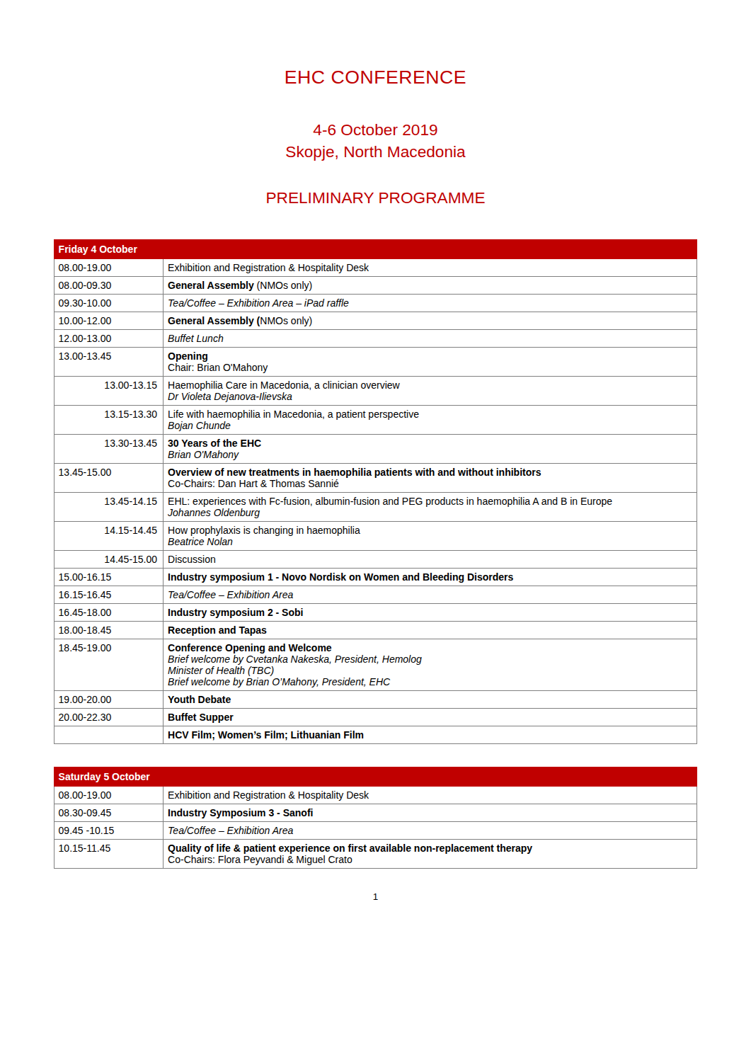EHC CONFERENCE
4-6 October 2019
Skopje, North Macedonia
PRELIMINARY PROGRAMME
| Friday 4 October |
| 08.00-19.00 | Exhibition and Registration & Hospitality Desk |
| 08.00-09.30 | General Assembly (NMOs only) |
| 09.30-10.00 | Tea/Coffee – Exhibition Area – iPad raffle |
| 10.00-12.00 | General Assembly ( NMOs only) |
| 12.00-13.00 | Buffet Lunch |
| 13.00-13.45 | Opening Chair: Brian O'Mahony |
| 13.00-13.15 | Haemophilia Care in Macedonia, a clinician overview Dr Violeta Dejanova-Ilievska |
| 13.15-13.30 | Life with haemophilia in Macedonia, a patient perspective Bojan Chunde |
| 13.30-13.45 | 30 Years of the EHC Brian O'Mahony |
| 13.45-15.00 | Overview of new treatments in haemophilia patients with and without inhibitors Co-Chairs: Dan Hart & Thomas Sannié |
| 13.45-14.15 | EHL: experiences with Fc-fusion, albumin-fusion and PEG products in haemophilia A and B in Europe Johannes Oldenburg |
| 14.15-14.45 | How prophylaxis is changing in haemophilia Beatrice Nolan |
| 14.45-15.00 | Discussion |
| 15.00-16.15 | Industry symposium 1 - Novo Nordisk on Women and Bleeding Disorders |
| 16.15-16.45 | Tea/Coffee – Exhibition Area |
| 16.45-18.00 | Industry symposium 2 - Sobi |
| 18.00-18.45 | Reception and Tapas |
| 18.45-19.00 | Conference Opening and Welcome Brief welcome by Cvetanka Nakeska, President, Hemolog Minister of Health (TBC) Brief welcome by Brian O’Mahony, President, EHC |
| 19.00-20.00 | Youth Debate |
| 20.00-22.30 | Buffet Supper |
| | HCV Film; Women’s Film; Lithuanian Film |
| Saturday 5 October |
| 08.00-19.00 | Exhibition and Registration & Hospitality Desk |
| 08.30-09.45 | Industry Symposium 3 - Sanofi |
| 09.45 -10.15 | Tea/Coffee – Exhibition Area |
| 10.15-11.45 | Quality of life & patient experience on first available non-replacement therapy Co-Chairs: Flora Peyvandi & Miguel Crato |
1